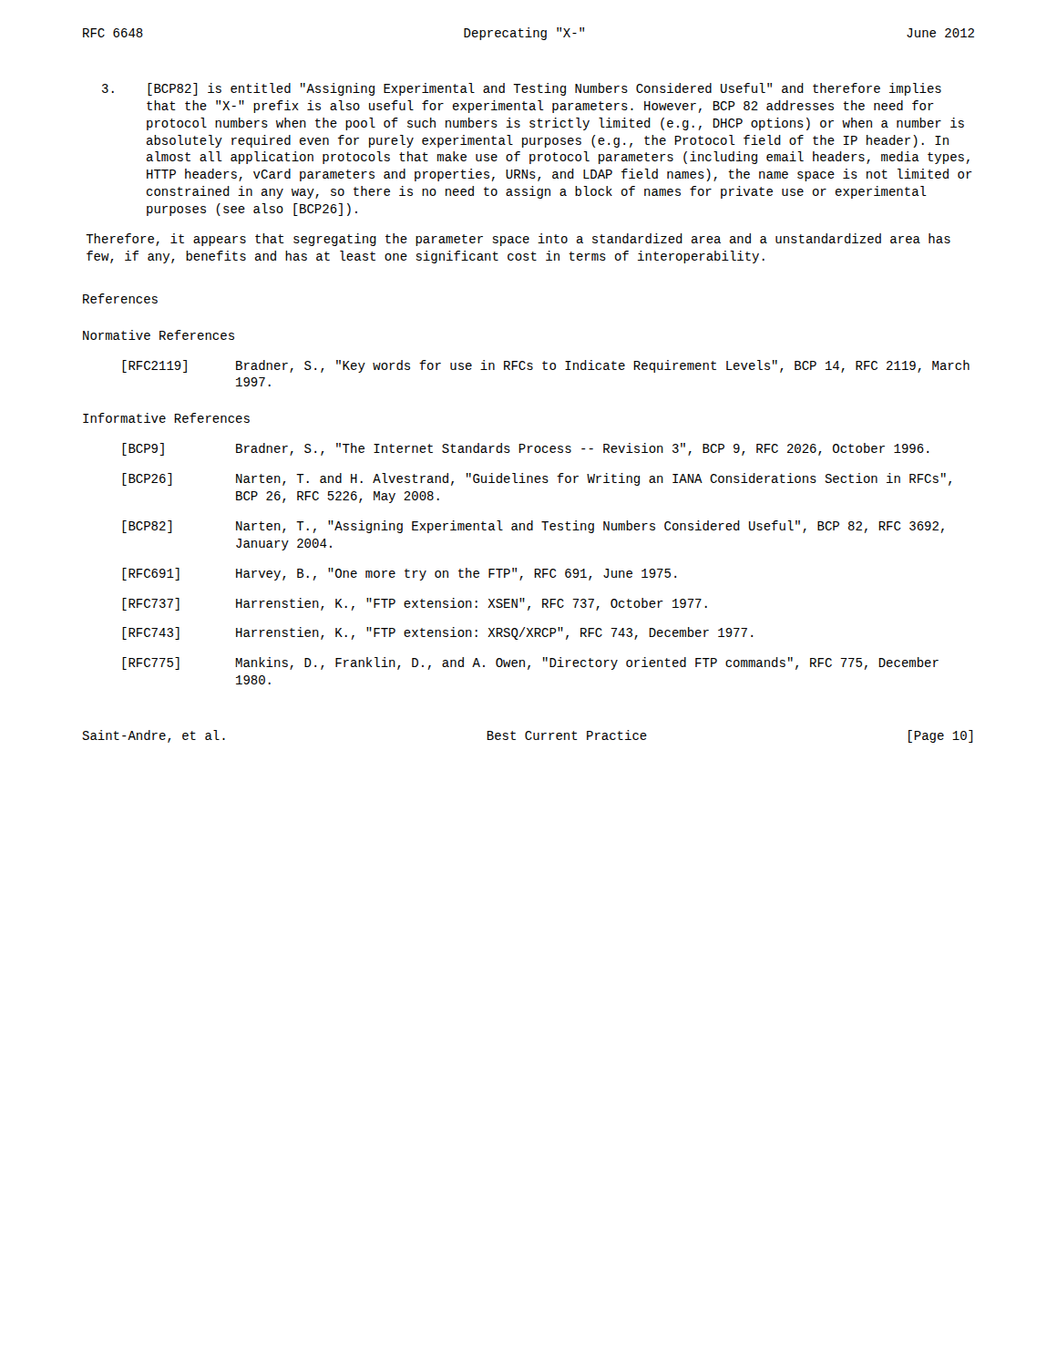RFC 6648 Deprecating "X-" June 2012
3. [BCP82] is entitled "Assigning Experimental and Testing Numbers Considered Useful" and therefore implies that the "X-" prefix is also useful for experimental parameters. However, BCP 82 addresses the need for protocol numbers when the pool of such numbers is strictly limited (e.g., DHCP options) or when a number is absolutely required even for purely experimental purposes (e.g., the Protocol field of the IP header). In almost all application protocols that make use of protocol parameters (including email headers, media types, HTTP headers, vCard parameters and properties, URNs, and LDAP field names), the name space is not limited or constrained in any way, so there is no need to assign a block of names for private use or experimental purposes (see also [BCP26]).
Therefore, it appears that segregating the parameter space into a standardized area and a unstandardized area has few, if any, benefits and has at least one significant cost in terms of interoperability.
References
Normative References
[RFC2119]
Bradner, S., "Key words for use in RFCs to Indicate Requirement Levels", BCP 14, RFC 2119, March 1997.
Informative References
[BCP9]
Bradner, S., "The Internet Standards Process -- Revision 3", BCP 9, RFC 2026, October 1996.
[BCP26]
Narten, T. and H. Alvestrand, "Guidelines for Writing an IANA Considerations Section in RFCs", BCP 26, RFC 5226, May 2008.
[BCP82]
Narten, T., "Assigning Experimental and Testing Numbers Considered Useful", BCP 82, RFC 3692, January 2004.
[RFC691]
Harvey, B., "One more try on the FTP", RFC 691, June 1975.
[RFC737]
Harrenstien, K., "FTP extension: XSEN", RFC 737, October 1977.
[RFC743]
Harrenstien, K., "FTP extension: XRSQ/XRCP", RFC 743, December 1977.
[RFC775]
Mankins, D., Franklin, D., and A. Owen, "Directory oriented FTP commands", RFC 775, December 1980.
Saint-Andre, et al. Best Current Practice [Page 10]